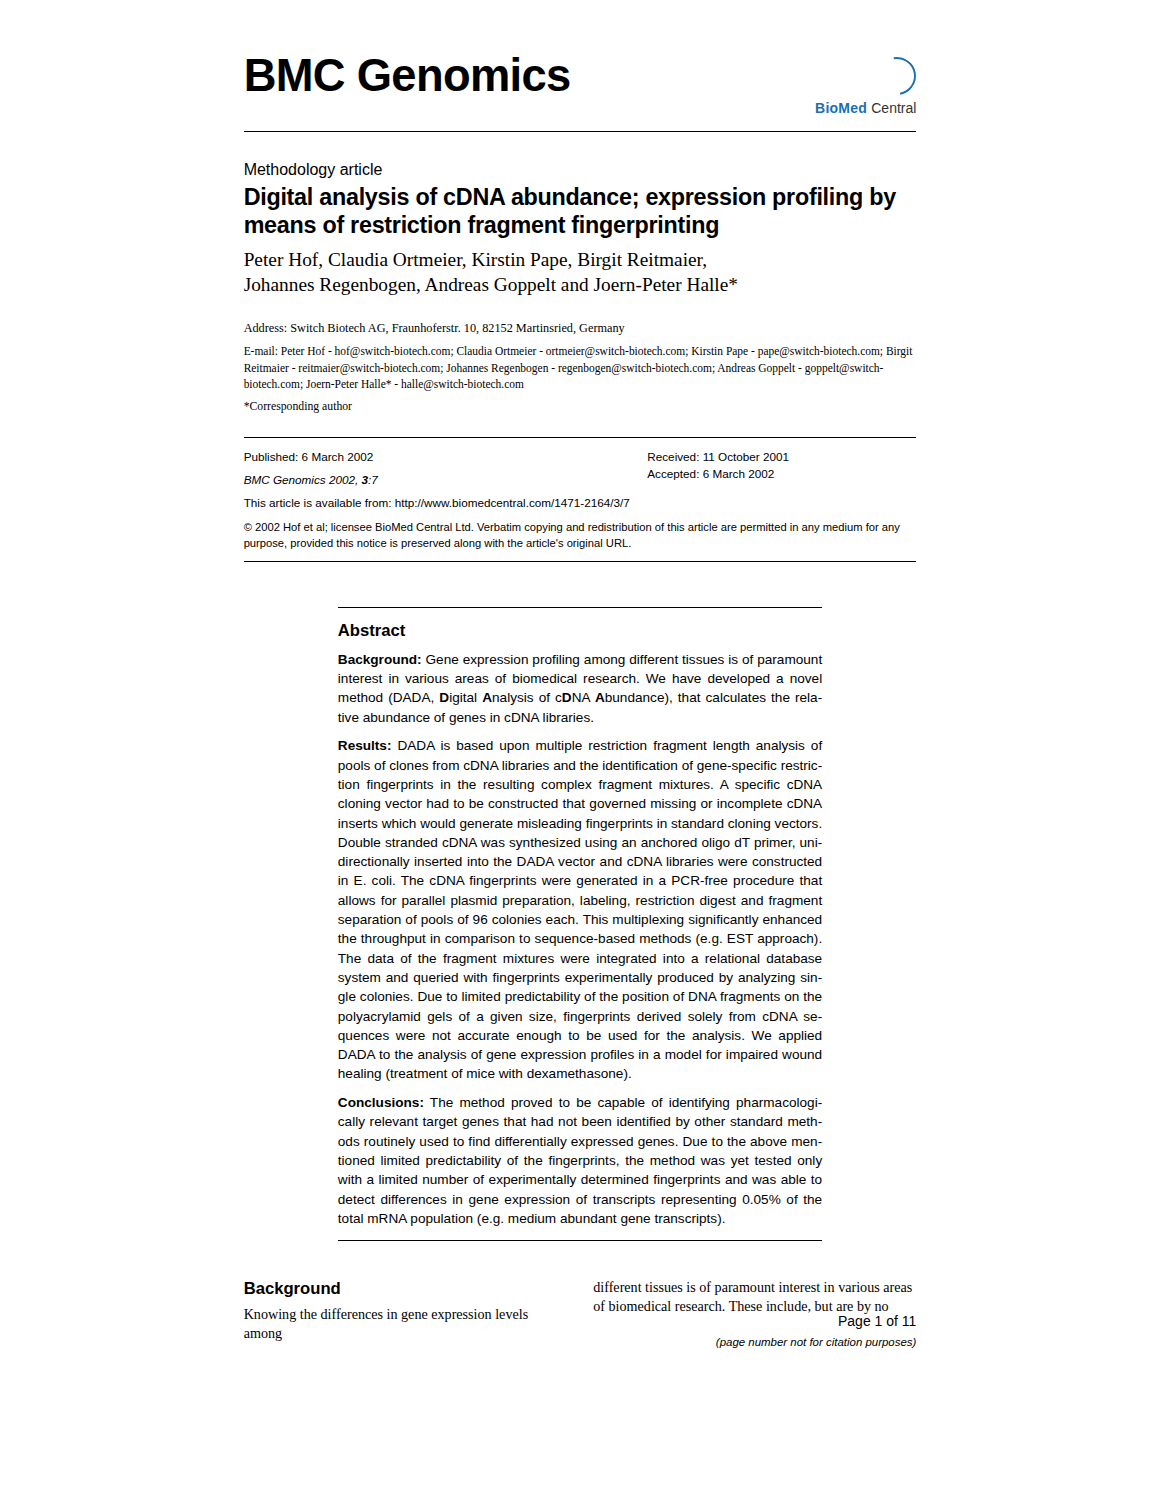BMC Genomics
BioMed Central
Methodology article
Digital analysis of cDNA abundance; expression profiling by means of restriction fragment fingerprinting
Peter Hof, Claudia Ortmeier, Kirstin Pape, Birgit Reitmaier,
Johannes Regenbogen, Andreas Goppelt and Joern-Peter Halle*
Address: Switch Biotech AG, Fraunhoferstr. 10, 82152 Martinsried, Germany
E-mail: Peter Hof - hof@switch-biotech.com; Claudia Ortmeier - ortmeier@switch-biotech.com; Kirstin Pape - pape@switch-biotech.com; Birgit Reitmaier - reitmaier@switch-biotech.com; Johannes Regenbogen - regenbogen@switch-biotech.com; Andreas Goppelt - goppelt@switch-biotech.com; Joern-Peter Halle* - halle@switch-biotech.com
*Corresponding author
Published: 6 March 2002
BMC Genomics 2002, 3:7
Received: 11 October 2001
Accepted: 6 March 2002
This article is available from: http://www.biomedcentral.com/1471-2164/3/7
© 2002 Hof et al; licensee BioMed Central Ltd. Verbatim copying and redistribution of this article are permitted in any medium for any purpose, provided this notice is preserved along with the article's original URL.
Abstract
Background: Gene expression profiling among different tissues is of paramount interest in various areas of biomedical research. We have developed a novel method (DADA, Digital Analysis of cDNA Abundance), that calculates the relative abundance of genes in cDNA libraries.
Results: DADA is based upon multiple restriction fragment length analysis of pools of clones from cDNA libraries and the identification of gene-specific restriction fingerprints in the resulting complex fragment mixtures. A specific cDNA cloning vector had to be constructed that governed missing or incomplete cDNA inserts which would generate misleading fingerprints in standard cloning vectors. Double stranded cDNA was synthesized using an anchored oligo dT primer, uni-directionally inserted into the DADA vector and cDNA libraries were constructed in E. coli. The cDNA fingerprints were generated in a PCR-free procedure that allows for parallel plasmid preparation, labeling, restriction digest and fragment separation of pools of 96 colonies each. This multiplexing significantly enhanced the throughput in comparison to sequence-based methods (e.g. EST approach). The data of the fragment mixtures were integrated into a relational database system and queried with fingerprints experimentally produced by analyzing single colonies. Due to limited predictability of the position of DNA fragments on the polyacrylamid gels of a given size, fingerprints derived solely from cDNA sequences were not accurate enough to be used for the analysis. We applied DADA to the analysis of gene expression profiles in a model for impaired wound healing (treatment of mice with dexamethasone).
Conclusions: The method proved to be capable of identifying pharmacologically relevant target genes that had not been identified by other standard methods routinely used to find differentially expressed genes. Due to the above mentioned limited predictability of the fingerprints, the method was yet tested only with a limited number of experimentally determined fingerprints and was able to detect differences in gene expression of transcripts representing 0.05% of the total mRNA population (e.g. medium abundant gene transcripts).
Background
Knowing the differences in gene expression levels among
different tissues is of paramount interest in various areas of biomedical research. These include, but are by no
Page 1 of 11
(page number not for citation purposes)